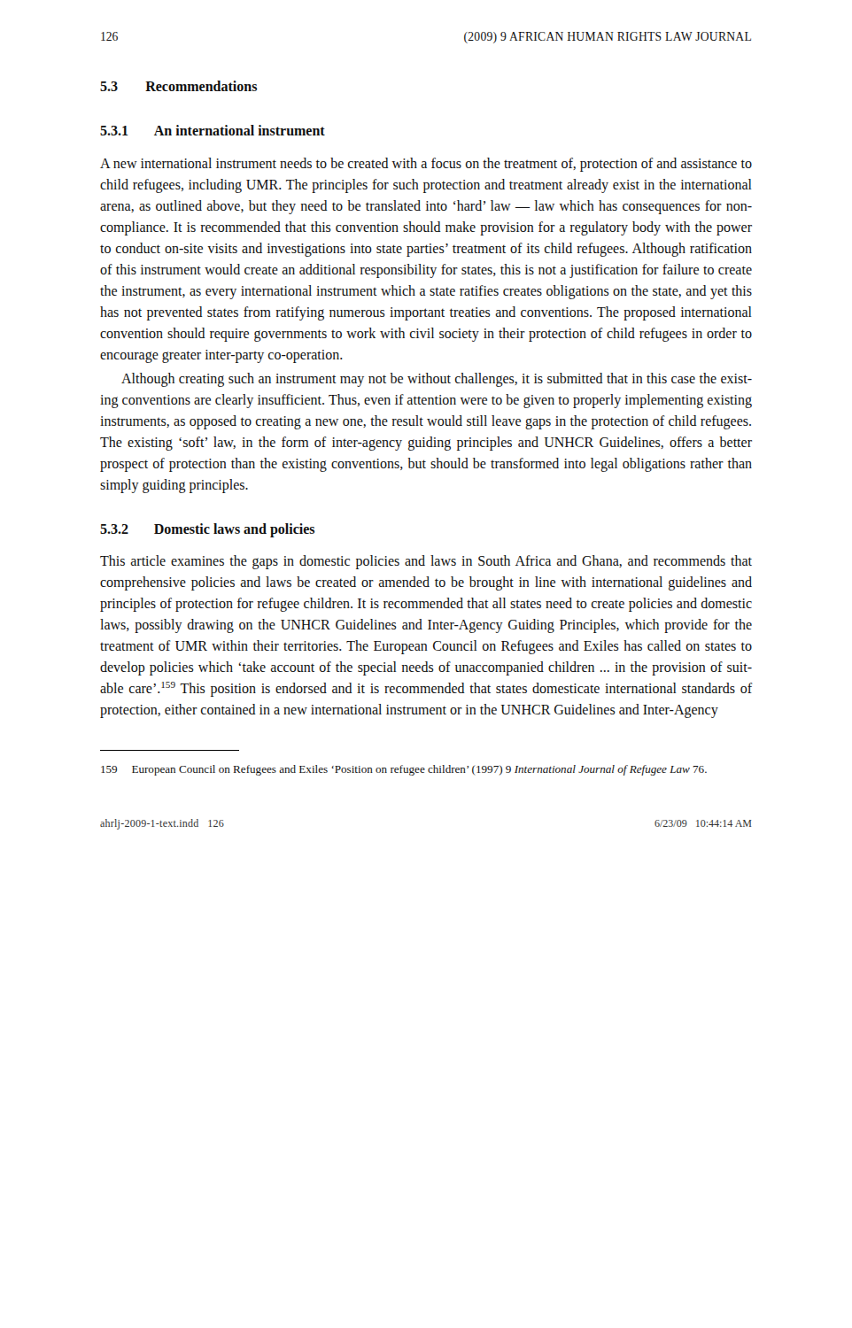126 (2009) 9 African Human Rights Law Journal
5.3 Recommendations
5.3.1 An international instrument
A new international instrument needs to be created with a focus on the treatment of, protection of and assistance to child refugees, including UMR. The principles for such protection and treatment already exist in the international arena, as outlined above, but they need to be translated into ‘hard’ law — law which has consequences for non-compliance. It is recommended that this convention should make provision for a regulatory body with the power to conduct on-site visits and investigations into state parties’ treatment of its child refugees. Although ratification of this instrument would create an additional responsibility for states, this is not a justification for failure to create the instrument, as every international instrument which a state ratifies creates obligations on the state, and yet this has not prevented states from ratifying numerous important treaties and conventions. The proposed international convention should require governments to work with civil society in their protection of child refugees in order to encourage greater inter-party co-operation.
Although creating such an instrument may not be without challenges, it is submitted that in this case the existing conventions are clearly insufficient. Thus, even if attention were to be given to properly implementing existing instruments, as opposed to creating a new one, the result would still leave gaps in the protection of child refugees. The existing ‘soft’ law, in the form of inter-agency guiding principles and UNHCR Guidelines, offers a better prospect of protection than the existing conventions, but should be transformed into legal obligations rather than simply guiding principles.
5.3.2 Domestic laws and policies
This article examines the gaps in domestic policies and laws in South Africa and Ghana, and recommends that comprehensive policies and laws be created or amended to be brought in line with international guidelines and principles of protection for refugee children. It is recommended that all states need to create policies and domestic laws, possibly drawing on the UNHCR Guidelines and Inter-Agency Guiding Principles, which provide for the treatment of UMR within their territories. The European Council on Refugees and Exiles has called on states to develop policies which ‘take account of the special needs of unaccompanied children ... in the provision of suitable care’.159 This position is endorsed and it is recommended that states domesticate international standards of protection, either contained in a new international instrument or in the UNHCR Guidelines and Inter-Agency
159 European Council on Refugees and Exiles ‘Position on refugee children’ (1997) 9 International Journal of Refugee Law 76.
ahrlj-2009-1-text.indd 126 6/23/09 10:44:14 AM